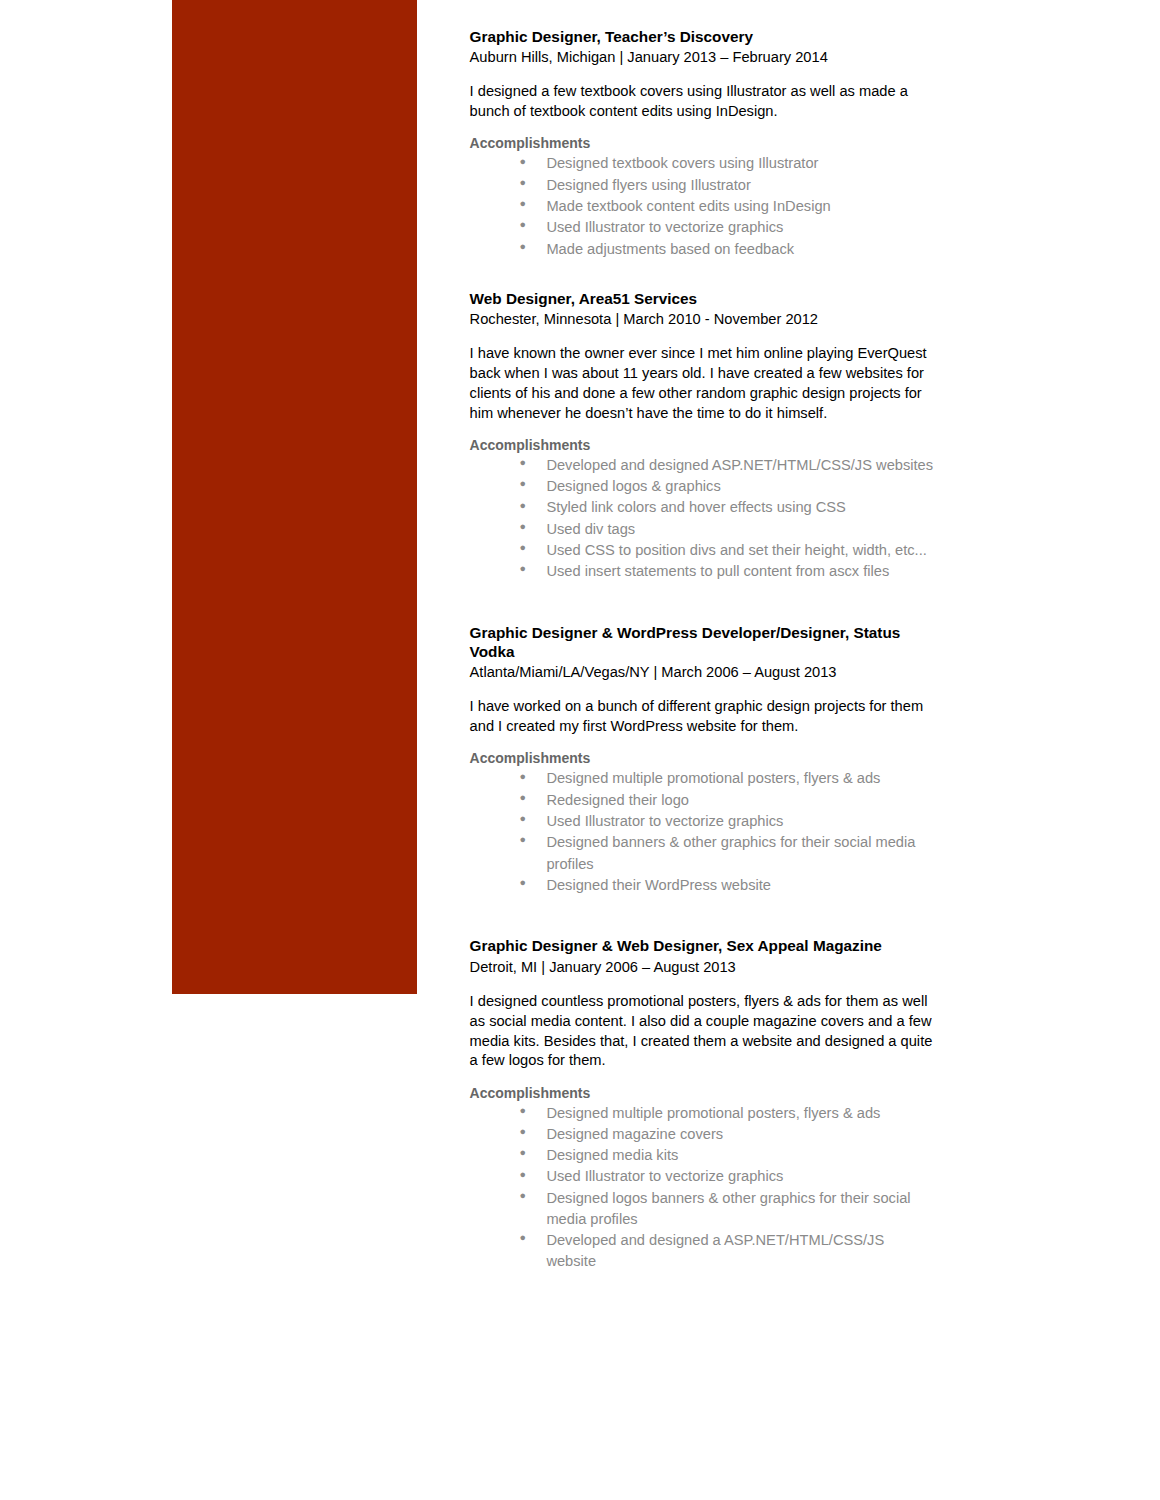Graphic Designer, Teacher’s Discovery
Auburn Hills, Michigan | January 2013 – February 2014
I designed a few textbook covers using Illustrator as well as made a bunch of textbook content edits using InDesign.
Accomplishments
Designed textbook covers using Illustrator
Designed flyers using Illustrator
Made textbook content edits using InDesign
Used Illustrator to vectorize graphics
Made adjustments based on feedback
Web Designer, Area51 Services
Rochester, Minnesota | March 2010 - November 2012
I have known the owner ever since I met him online playing EverQuest back when I was about 11 years old. I have created a few websites for clients of his and done a few other random graphic design projects for him whenever he doesn’t have the time to do it himself.
Accomplishments
Developed and designed ASP.NET/HTML/CSS/JS websites
Designed logos & graphics
Styled link colors and hover effects using CSS
Used div tags
Used CSS to position divs and set their height, width, etc...
Used insert statements to pull content from ascx files
Graphic Designer & WordPress Developer/Designer, Status Vodka
Atlanta/Miami/LA/Vegas/NY | March 2006 – August 2013
I have worked on a bunch of different graphic design projects for them and I created my first WordPress website for them.
Accomplishments
Designed multiple promotional posters, flyers & ads
Redesigned their logo
Used Illustrator to vectorize graphics
Designed banners & other graphics for their social media profiles
Designed their WordPress website
Graphic Designer & Web Designer, Sex Appeal Magazine
Detroit, MI | January 2006 – August 2013
I designed countless promotional posters, flyers & ads for them as well as social media content. I also did a couple magazine covers and a few media kits. Besides that, I created them a website and designed a quite a few logos for them.
Accomplishments
Designed multiple promotional posters, flyers & ads
Designed magazine covers
Designed media kits
Used Illustrator to vectorize graphics
Designed logos banners & other graphics for their social media profiles
Developed and designed a ASP.NET/HTML/CSS/JS website